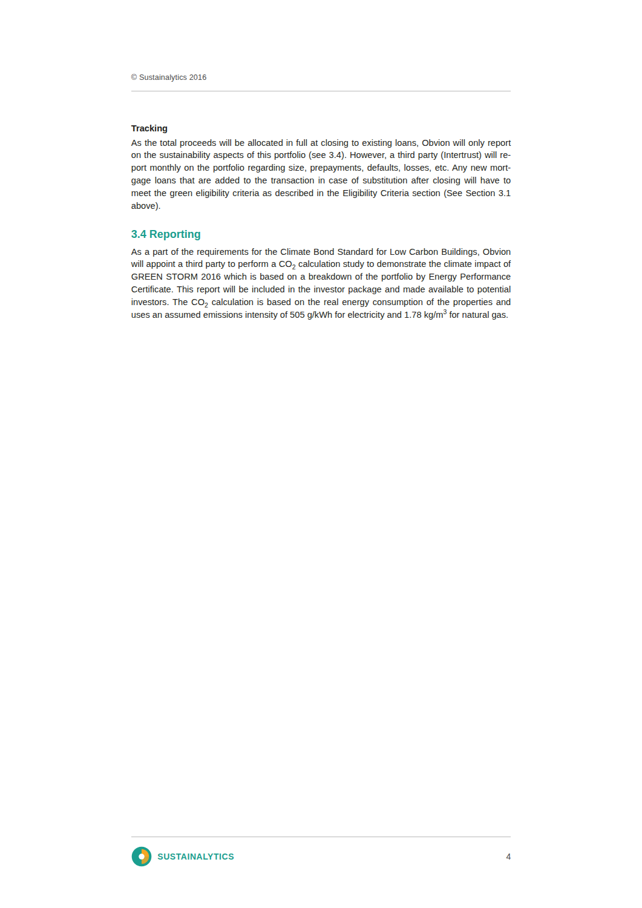© Sustainalytics 2016
Tracking
As the total proceeds will be allocated in full at closing to existing loans, Obvion will only report on the sustainability aspects of this portfolio (see 3.4). However, a third party (Intertrust) will report monthly on the portfolio regarding size, prepayments, defaults, losses, etc. Any new mortgage loans that are added to the transaction in case of substitution after closing will have to meet the green eligibility criteria as described in the Eligibility Criteria section (See Section 3.1 above).
3.4 Reporting
As a part of the requirements for the Climate Bond Standard for Low Carbon Buildings, Obvion will appoint a third party to perform a CO2 calculation study to demonstrate the climate impact of GREEN STORM 2016 which is based on a breakdown of the portfolio by Energy Performance Certificate. This report will be included in the investor package and made available to potential investors. The CO2 calculation is based on the real energy consumption of the properties and uses an assumed emissions intensity of 505 g/kWh for electricity and 1.78 kg/m3 for natural gas.
SUSTAINALYTICS
4